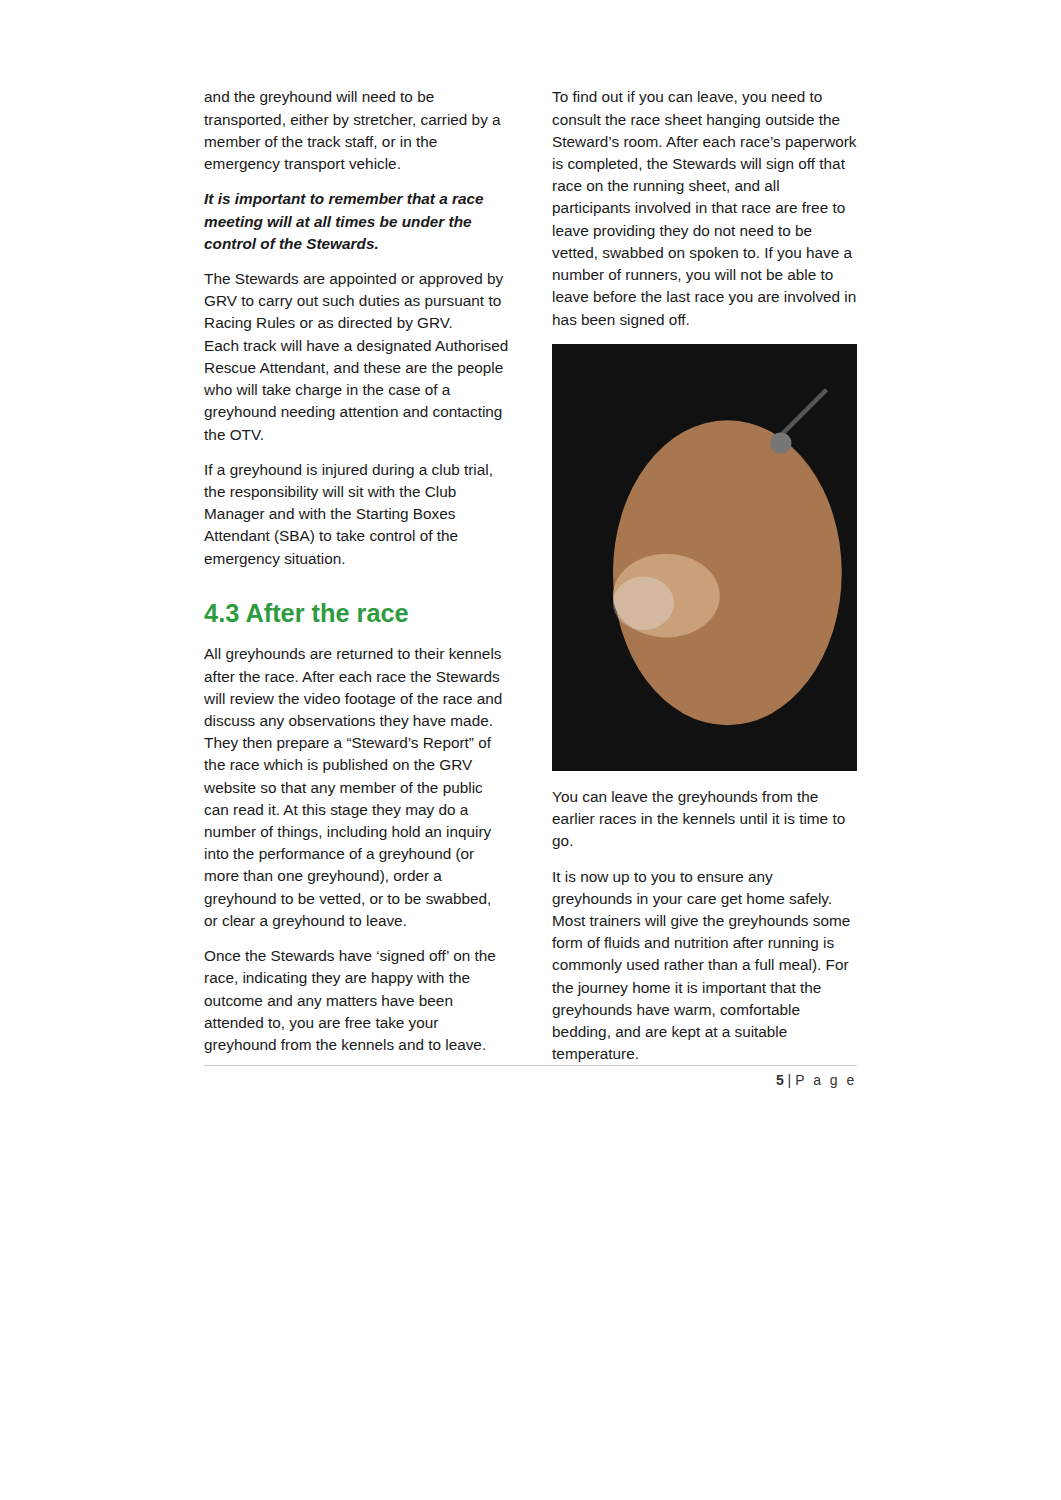and the greyhound will need to be transported, either by stretcher, carried by a member of the track staff, or in the emergency transport vehicle.
It is important to remember that a race meeting will at all times be under the control of the Stewards.
The Stewards are appointed or approved by GRV to carry out such duties as pursuant to Racing Rules or as directed by GRV.
Each track will have a designated Authorised Rescue Attendant, and these are the people who will take charge in the case of a greyhound needing attention and contacting the OTV.
If a greyhound is injured during a club trial, the responsibility will sit with the Club Manager and with the Starting Boxes Attendant (SBA) to take control of the emergency situation.
4.3 After the race
All greyhounds are returned to their kennels after the race. After each race the Stewards will review the video footage of the race and discuss any observations they have made. They then prepare a “Steward’s Report” of the race which is published on the GRV website so that any member of the public can read it. At this stage they may do a number of things, including hold an inquiry into the performance of a greyhound (or more than one greyhound), order a greyhound to be vetted, or to be swabbed, or clear a greyhound to leave.
Once the Stewards have ‘signed off’ on the race, indicating they are happy with the outcome and any matters have been attended to, you are free take your greyhound from the kennels and to leave.
To find out if you can leave, you need to consult the race sheet hanging outside the Steward’s room. After each race’s paperwork is completed, the Stewards will sign off that race on the running sheet, and all participants involved in that race are free to leave providing they do not need to be vetted, swabbed on spoken to. If you have a number of runners, you will not be able to leave before the last race you are involved in has been signed off.
You can leave the greyhounds from the earlier races in the kennels until it is time to go.
It is now up to you to ensure any greyhounds in your care get home safely. Most trainers will give the greyhounds some form of fluids and nutrition after running is commonly used rather than a full meal). For the journey home it is important that the greyhounds have warm, comfortable bedding, and are kept at a suitable temperature.
5 | P a g e